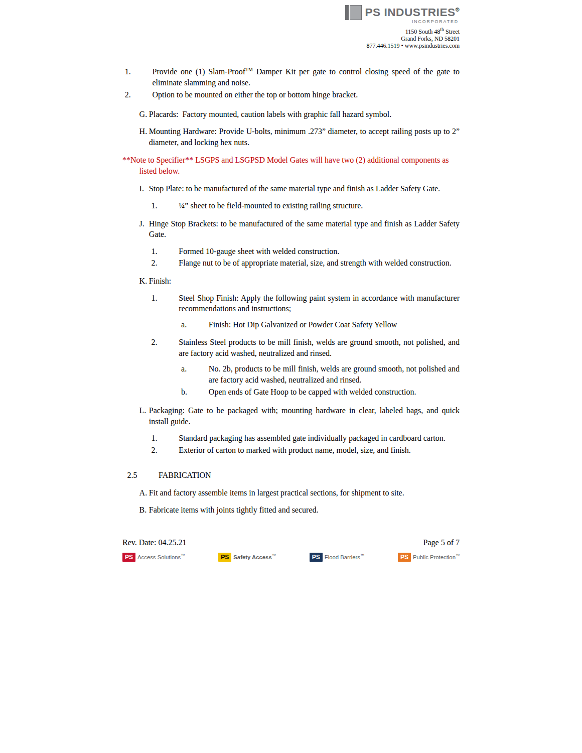PS INDUSTRIES®
INCORPORATED
1150 South 48th Street
Grand Forks, ND 58201
877.446.1519 • www.psindustries.com
1. Provide one (1) Slam-ProofTM Damper Kit per gate to control closing speed of the gate to eliminate slamming and noise.
2. Option to be mounted on either the top or bottom hinge bracket.
G. Placards: Factory mounted, caution labels with graphic fall hazard symbol.
H. Mounting Hardware: Provide U-bolts, minimum .273” diameter, to accept railing posts up to 2” diameter, and locking hex nuts.
**Note to Specifier** LSGPS and LSGPSD Model Gates will have two (2) additional components as listed below.
I. Stop Plate: to be manufactured of the same material type and finish as Ladder Safety Gate.
1. ¼” sheet to be field-mounted to existing railing structure.
J. Hinge Stop Brackets: to be manufactured of the same material type and finish as Ladder Safety Gate.
1. Formed 10-gauge sheet with welded construction.
2. Flange nut to be of appropriate material, size, and strength with welded construction.
K. Finish:
1. Steel Shop Finish: Apply the following paint system in accordance with manufacturer recommendations and instructions;
a. Finish: Hot Dip Galvanized or Powder Coat Safety Yellow
2. Stainless Steel products to be mill finish, welds are ground smooth, not polished, and are factory acid washed, neutralized and rinsed.
a. No. 2b, products to be mill finish, welds are ground smooth, not polished and are factory acid washed, neutralized and rinsed.
b. Open ends of Gate Hoop to be capped with welded construction.
L. Packaging: Gate to be packaged with; mounting hardware in clear, labeled bags, and quick install guide.
1. Standard packaging has assembled gate individually packaged in cardboard carton.
2. Exterior of carton to marked with product name, model, size, and finish.
2.5 FABRICATION
A. Fit and factory assemble items in largest practical sections, for shipment to site.
B. Fabricate items with joints tightly fitted and secured.
Rev. Date: 04.25.21 Page 5 of 7
PS Access Solutions™ PS Safety Access™ PS Flood Barriers™ PS Public Protection™